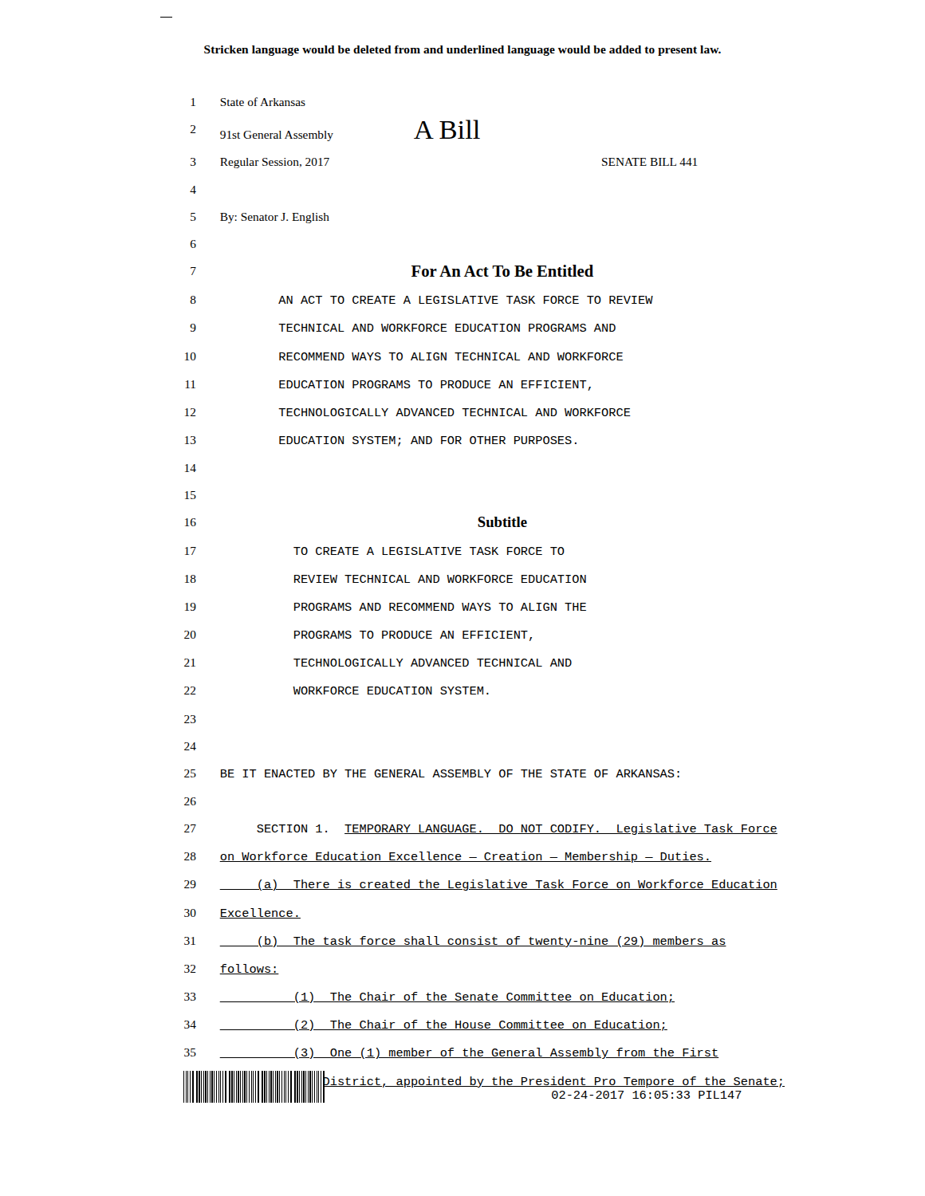Stricken language would be deleted from and underlined language would be added to present law.
| 1 | State of Arkansas |
| 2 | 91st General Assembly A Bill |
| 3 | Regular Session, 2017 SENATE BILL 441 |
| 4 | |
| 5 | By: Senator J. English |
| 6 | |
| 7 | For An Act To Be Entitled |
| 8 | AN ACT TO CREATE A LEGISLATIVE TASK FORCE TO REVIEW |
| 9 | TECHNICAL AND WORKFORCE EDUCATION PROGRAMS AND |
| 10 | RECOMMEND WAYS TO ALIGN TECHNICAL AND WORKFORCE |
| 11 | EDUCATION PROGRAMS TO PRODUCE AN EFFICIENT, |
| 12 | TECHNOLOGICALLY ADVANCED TECHNICAL AND WORKFORCE |
| 13 | EDUCATION SYSTEM; AND FOR OTHER PURPOSES. |
| 14 | |
| 15 | |
| 16 | Subtitle |
| 17 | TO CREATE A LEGISLATIVE TASK FORCE TO |
| 18 | REVIEW TECHNICAL AND WORKFORCE EDUCATION |
| 19 | PROGRAMS AND RECOMMEND WAYS TO ALIGN THE |
| 20 | PROGRAMS TO PRODUCE AN EFFICIENT, |
| 21 | TECHNOLOGICALLY ADVANCED TECHNICAL AND |
| 22 | WORKFORCE EDUCATION SYSTEM. |
| 23 | |
| 24 | |
| 25 | BE IT ENACTED BY THE GENERAL ASSEMBLY OF THE STATE OF ARKANSAS: |
| 26 | |
| 27 | SECTION 1. TEMPORARY LANGUAGE. DO NOT CODIFY. Legislative Task Force |
| 28 | on Workforce Education Excellence — Creation — Membership — Duties. |
| 29 | (a) There is created the Legislative Task Force on Workforce Education |
| 30 | Excellence. |
| 31 | (b) The task force shall consist of twenty-nine (29) members as |
| 32 | follows: |
| 33 | (1) The Chair of the Senate Committee on Education; |
| 34 | (2) The Chair of the House Committee on Education; |
| 35 | (3) One (1) member of the General Assembly from the First |
| 36 | Congressional District, appointed by the President Pro Tempore of the Senate; |
02-24-2017 16:05:33 PIL147